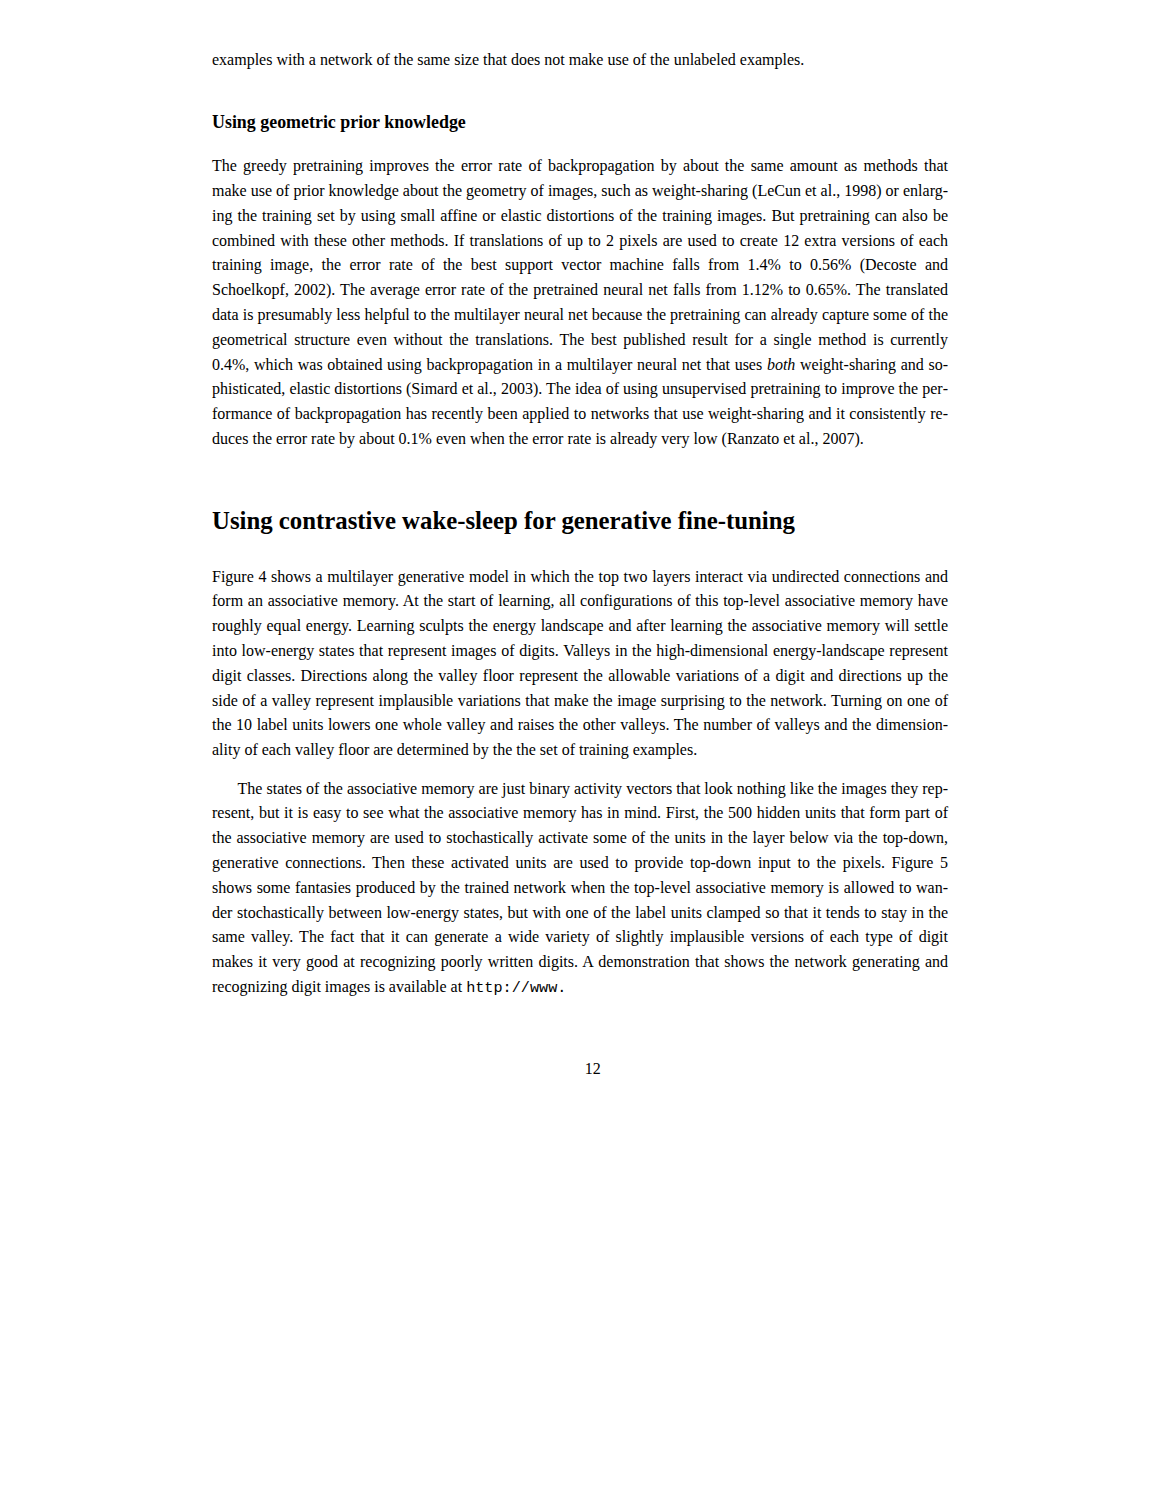examples with a network of the same size that does not make use of the unlabeled examples.
Using geometric prior knowledge
The greedy pretraining improves the error rate of backpropagation by about the same amount as methods that make use of prior knowledge about the geometry of images, such as weight-sharing (LeCun et al., 1998) or enlarging the training set by using small affine or elastic distortions of the training images. But pretraining can also be combined with these other methods. If translations of up to 2 pixels are used to create 12 extra versions of each training image, the error rate of the best support vector machine falls from 1.4% to 0.56% (Decoste and Schoelkopf, 2002). The average error rate of the pretrained neural net falls from 1.12% to 0.65%. The translated data is presumably less helpful to the multilayer neural net because the pretraining can already capture some of the geometrical structure even without the translations. The best published result for a single method is currently 0.4%, which was obtained using backpropagation in a multilayer neural net that uses both weight-sharing and sophisticated, elastic distortions (Simard et al., 2003). The idea of using unsupervised pretraining to improve the performance of backpropagation has recently been applied to networks that use weight-sharing and it consistently reduces the error rate by about 0.1% even when the error rate is already very low (Ranzato et al., 2007).
Using contrastive wake-sleep for generative fine-tuning
Figure 4 shows a multilayer generative model in which the top two layers interact via undirected connections and form an associative memory. At the start of learning, all configurations of this top-level associative memory have roughly equal energy. Learning sculpts the energy landscape and after learning the associative memory will settle into low-energy states that represent images of digits. Valleys in the high-dimensional energy-landscape represent digit classes. Directions along the valley floor represent the allowable variations of a digit and directions up the side of a valley represent implausible variations that make the image surprising to the network. Turning on one of the 10 label units lowers one whole valley and raises the other valleys. The number of valleys and the dimensionality of each valley floor are determined by the the set of training examples.
The states of the associative memory are just binary activity vectors that look nothing like the images they represent, but it is easy to see what the associative memory has in mind. First, the 500 hidden units that form part of the associative memory are used to stochastically activate some of the units in the layer below via the top-down, generative connections. Then these activated units are used to provide top-down input to the pixels. Figure 5 shows some fantasies produced by the trained network when the top-level associative memory is allowed to wander stochastically between low-energy states, but with one of the label units clamped so that it tends to stay in the same valley. The fact that it can generate a wide variety of slightly implausible versions of each type of digit makes it very good at recognizing poorly written digits. A demonstration that shows the network generating and recognizing digit images is available at http://www.
12